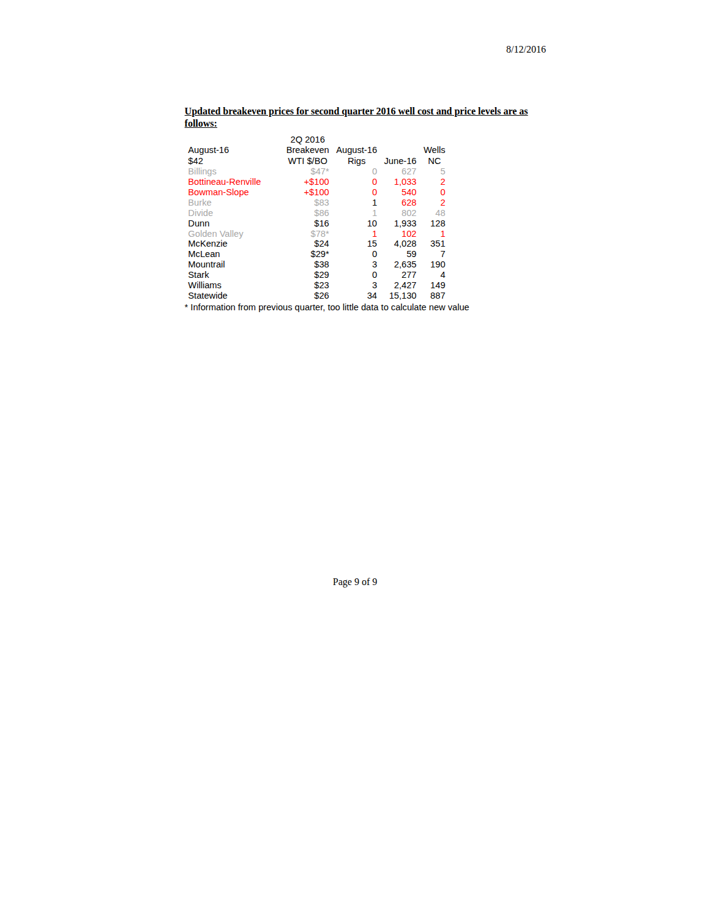8/12/2016
Updated breakeven prices for second quarter 2016 well cost and price levels are as follows:
| | 2Q 2016 | | | |
| --- | --- | --- | --- | --- |
| August-16 | Breakeven | August-16 | | Wells |
| $42 | WTI $/BO | Rigs | June-16 | NC |
| Billings | $47* | 0 | 627 | 5 |
| Bottineau-Renville | +$100 | 0 | 1,033 | 2 |
| Bowman-Slope | +$100 | 0 | 540 | 0 |
| Burke | $83 | 1 | 628 | 2 |
| Divide | $86 | 1 | 802 | 48 |
| Dunn | $16 | 10 | 1,933 | 128 |
| Golden Valley | $78* | 1 | 102 | 1 |
| McKenzie | $24 | 15 | 4,028 | 351 |
| McLean | $29* | 0 | 59 | 7 |
| Mountrail | $38 | 3 | 2,635 | 190 |
| Stark | $29 | 0 | 277 | 4 |
| Williams | $23 | 3 | 2,427 | 149 |
| Statewide | $26 | 34 | 15,130 | 887 |
* Information from previous quarter, too little data to calculate new value
Page 9 of 9